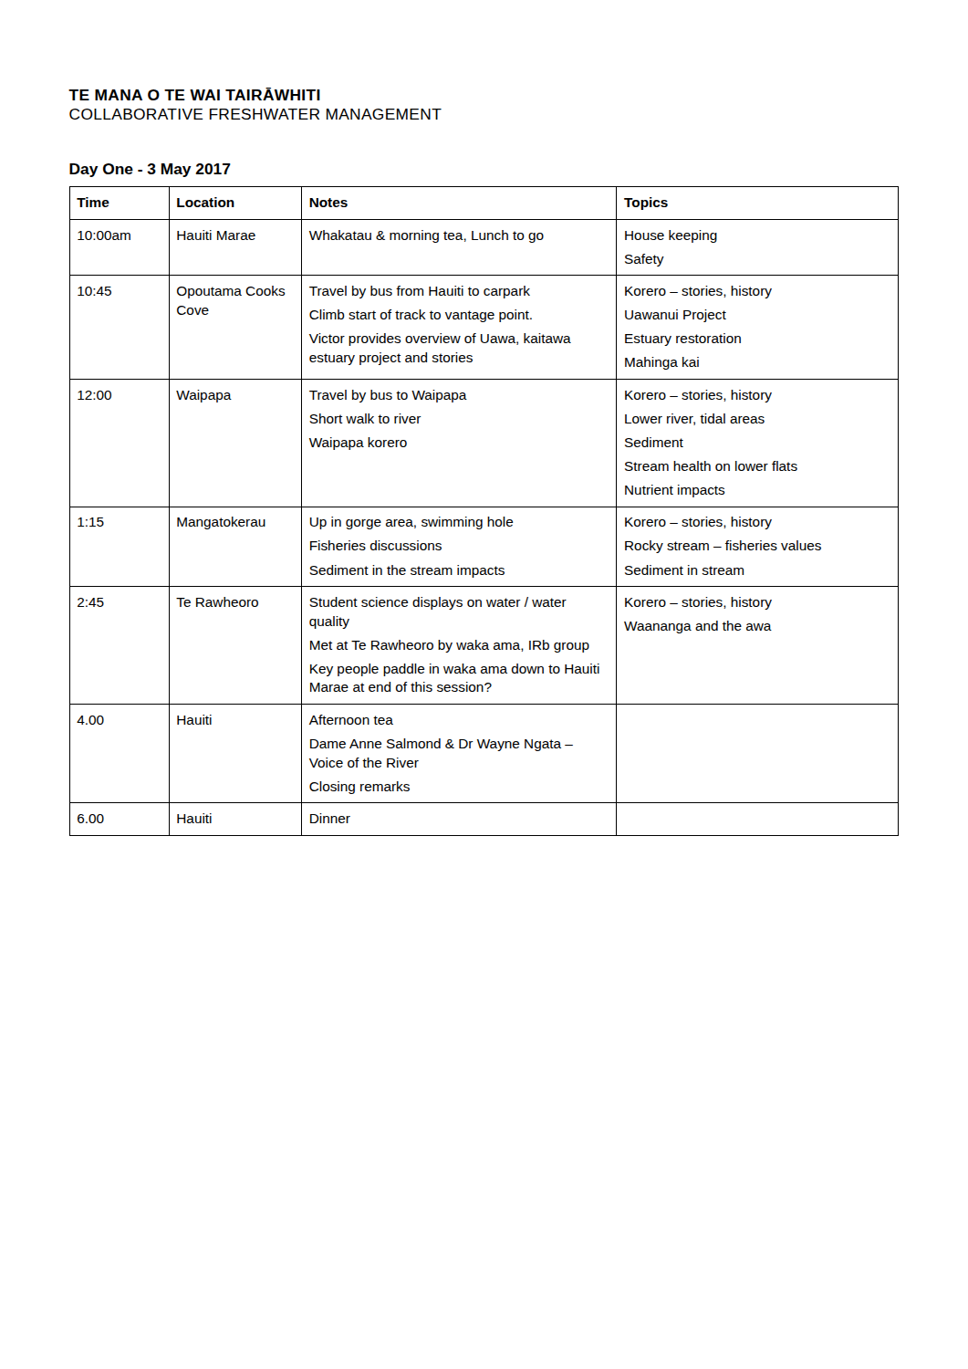TE MANA O TE WAI TAIRĀWHITI
COLLABORATIVE FRESHWATER MANAGEMENT
Day One - 3 May 2017
| Time | Location | Notes | Topics |
| --- | --- | --- | --- |
| 10:00am | Hauiti Marae | Whakatau & morning tea, Lunch to go | House keeping Safety |
| 10:45 | Opoutama Cooks Cove | Travel by bus from Hauiti to carpark Climb start of track to vantage point. Victor provides overview of Uawa, kaitawa estuary project and stories | Korero – stories, history Uawanui Project Estuary restoration Mahinga kai |
| 12:00 | Waipapa | Travel by bus to Waipapa Short walk to river Waipapa korero | Korero – stories, history Lower river, tidal areas Sediment Stream health on lower flats Nutrient impacts |
| 1:15 | Mangatokerau | Up in gorge area, swimming hole Fisheries discussions Sediment in the stream impacts | Korero – stories, history Rocky stream – fisheries values Sediment in stream |
| 2:45 | Te Rawheoro | Student science displays on water / water quality Met at Te Rawheoro by waka ama, IRb group Key people paddle in waka ama down to Hauiti Marae at end of this session? | Korero – stories, history Waananga and the awa |
| 4.00 | Hauiti | Afternoon tea Dame Anne Salmond & Dr Wayne Ngata – Voice of the River Closing remarks | |
| 6.00 | Hauiti | Dinner | |